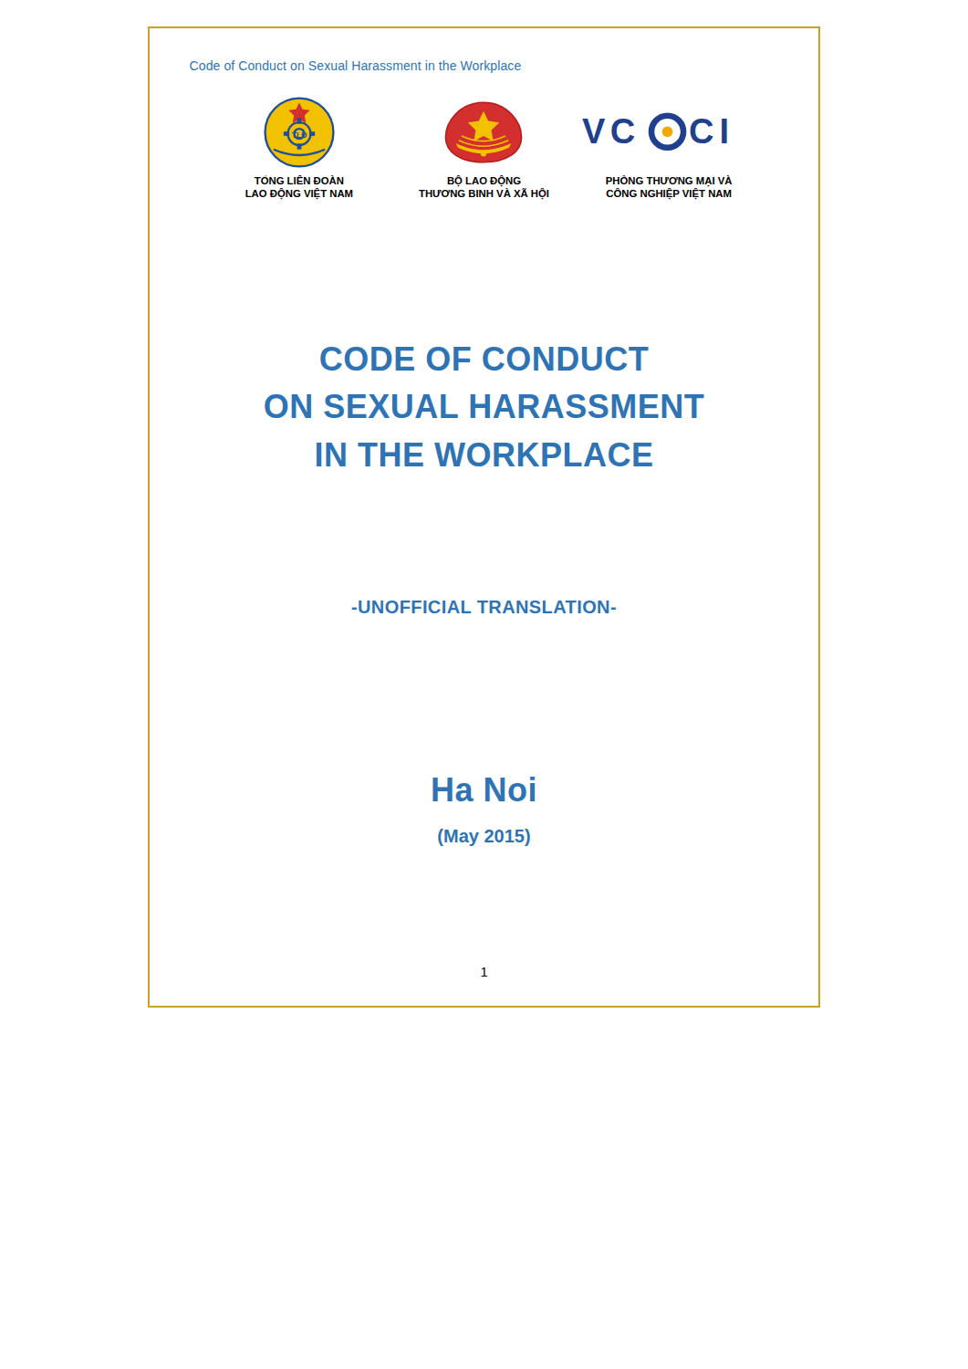Code of Conduct on Sexual Harassment in the Workplace
TLĐ
Tổng Liên Đoàn
Lao Động Việt Nam
Bộ Lao Động
Thương Binh và Xã Hội
V C C I
Phòng Thương Mại và
Công Nghiệp Việt Nam
Code of Conduct
on Sexual Harassment
in the Workplace
-Unofficial Translation-
Ha Noi
(May 2015)
1